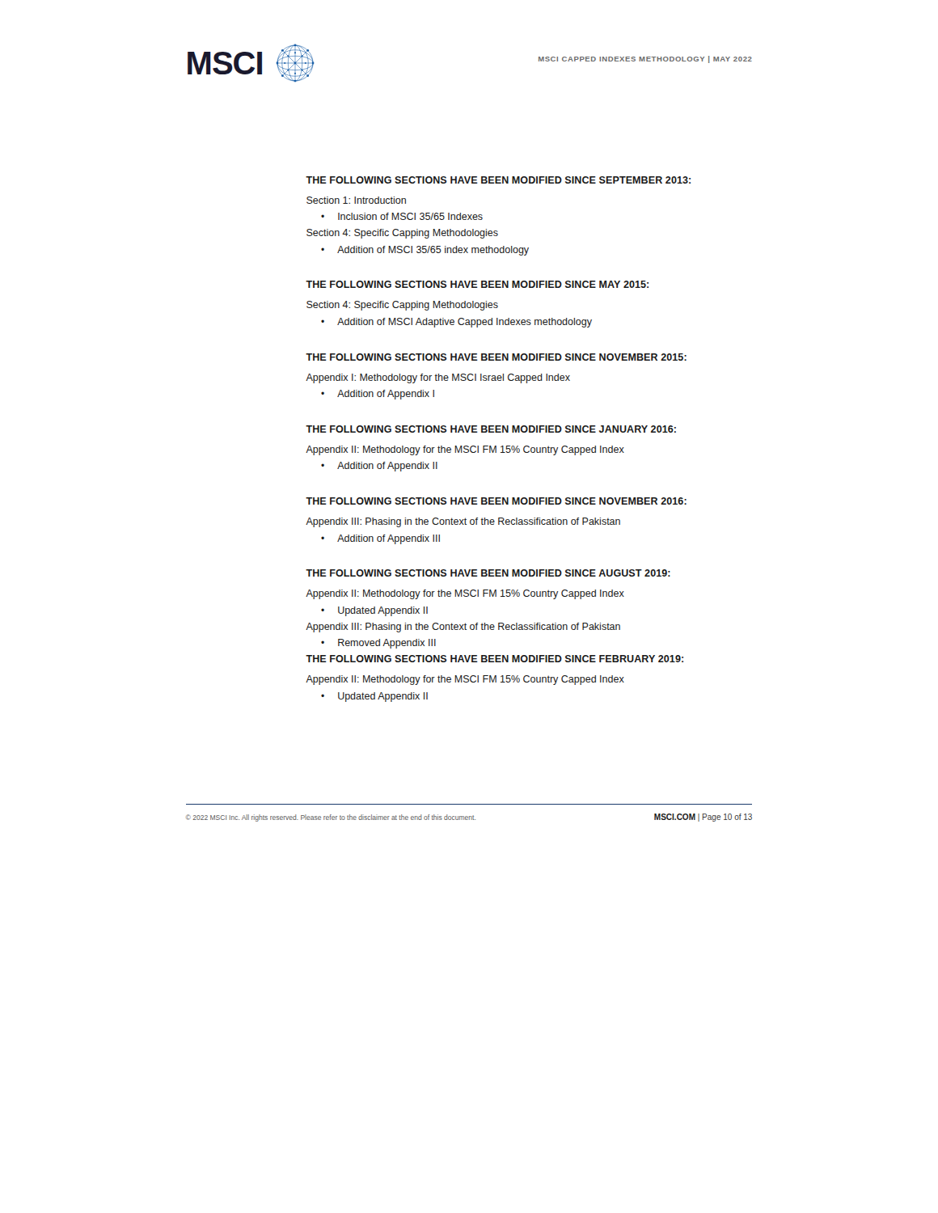MSCI
MSCI CAPPED INDEXES METHODOLOGY | MAY 2022
The following sections have been modified since September 2013:
Section 1: Introduction
Inclusion of MSCI 35/65 Indexes
Section 4: Specific Capping Methodologies
Addition of MSCI 35/65 index methodology
The following sections have been modified since May 2015:
Section 4: Specific Capping Methodologies
Addition of MSCI Adaptive Capped Indexes methodology
The following sections have been modified since November 2015:
Appendix I: Methodology for the MSCI Israel Capped Index
Addition of Appendix I
The following sections have been modified since January 2016:
Appendix II: Methodology for the MSCI FM 15% Country Capped Index
Addition of Appendix II
The following sections have been modified since November 2016:
Appendix III: Phasing in the Context of the Reclassification of Pakistan
Addition of Appendix III
The following sections have been modified since August 2019:
Appendix II: Methodology for the MSCI FM 15% Country Capped Index
Updated Appendix II
Appendix III: Phasing in the Context of the Reclassification of Pakistan
Removed Appendix III
The following sections have been modified since February 2019:
Appendix II: Methodology for the MSCI FM 15% Country Capped Index
Updated Appendix II
© 2022 MSCI Inc. All rights reserved. Please refer to the disclaimer at the end of this document.
MSCI.COM | Page 10 of 13